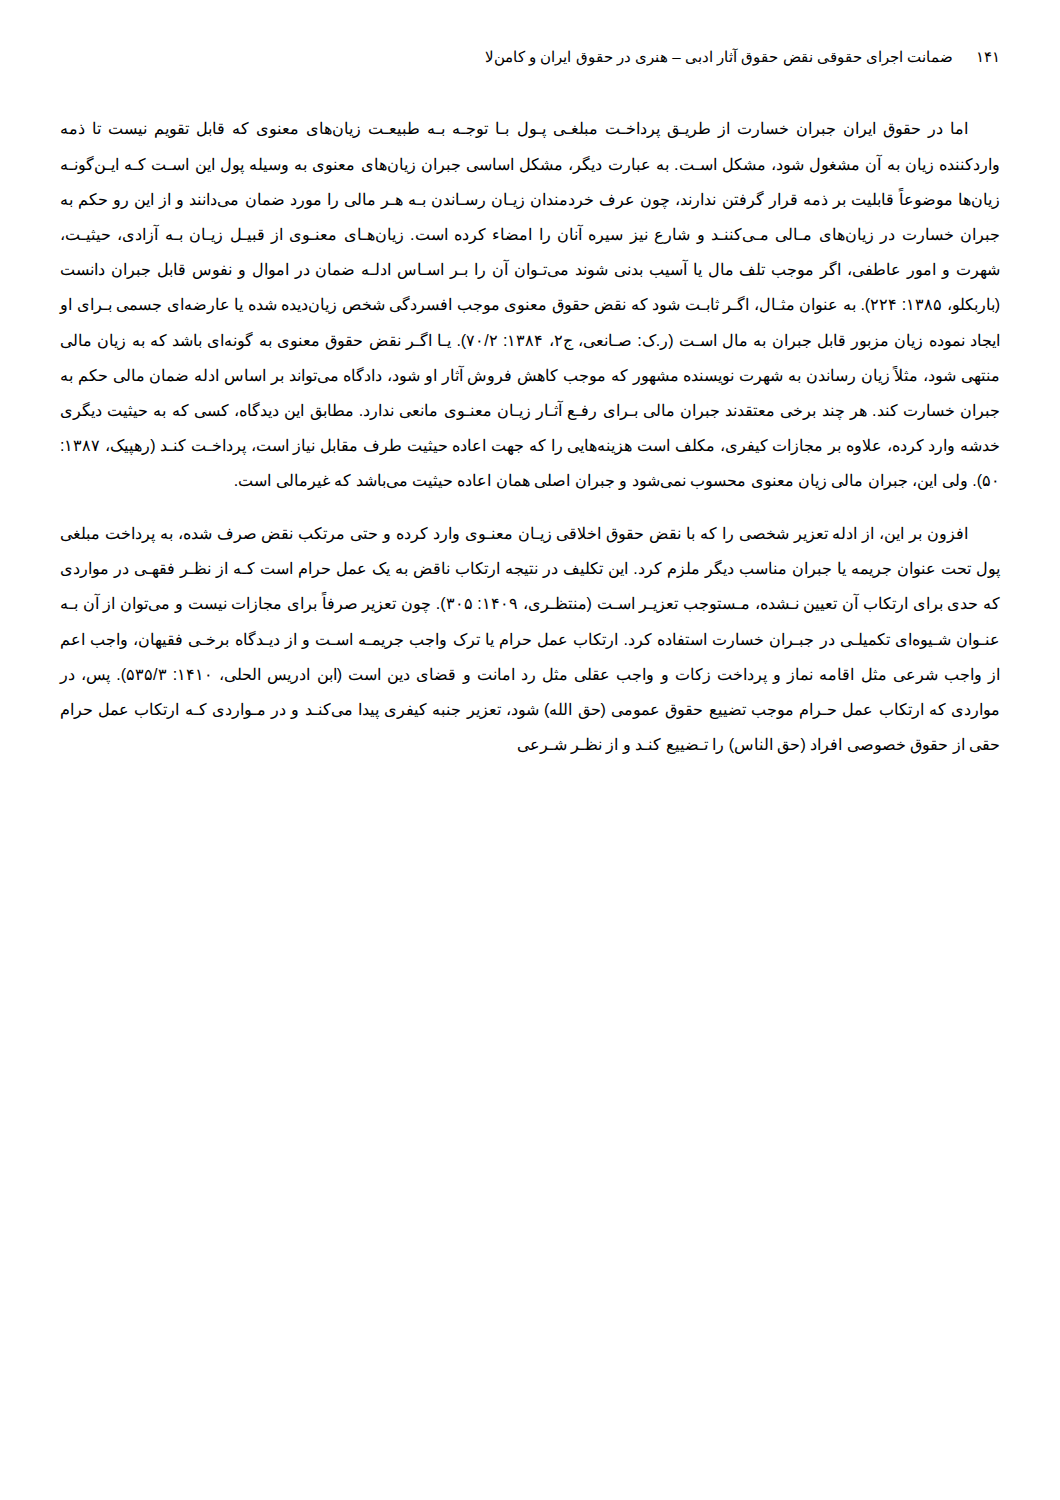۱۴۱ضمانت اجرای حقوقی نقض حقوق آثار ادبی – هنری در حقوق ایران و کامن‌لا
اما در حقوق ایران جبران خسارت از طریـق پرداخـت مبلغـی پـول بـا توجـه بـه طبیعـت زیان‌های معنوی که قابل تقویم نیست تا ذمه واردکننده زیان به آن مشغول شود، مشکل اسـت. به عبارت دیگر، مشکل اساسی جبران زیان‌های معنوی به وسیله پول این اسـت کـه ایـن‌گونـه زیان‌ها موضوعاً قابلیت بر ذمه قرار گرفتن ندارند، چون عرف خردمندان زیـان رسـاندن بـه هـر مالی را مورد ضمان می‌دانند و از این رو حکم به جبران خسارت در زیان‌های مـالی مـی‌کننـد و شارع نیز سیره آنان را امضاء کرده است. زیان‌هـای معنـوی از قبیـل زیـان بـه آزادی، حیثیـت، شهرت و امور عاطفی، اگر موجب تلف مال یا آسیب بدنی شوند می‌تـوان آن را بـر اسـاس ادلـه ضمان در اموال و نفوس قابل جبران دانست (باربکلو، ۱۳۸۵: ۲۲۴). به عنوان مثـال، اگـر ثابـت شود که نقض حقوق معنوی موجب افسردگی شخص زیان‌دیده شده یا عارضه‌ای جسمی بـرای او ایجاد نموده زیان مزبور قابل جبران به مال اسـت (ر.ک: صـانعی، ج۲، ۱۳۸۴: ۷۰/۲). یـا اگـر نقض حقوق معنوی به گونه‌ای باشد که به زیان مالی منتهی شود، مثلاً زیان رساندن به شهرت نویسنده مشهور که موجب کاهش فروش آثار او شود، دادگاه می‌تواند بر اساس ادله ضمان مالی حکم به جبران خسارت کند. هر چند برخی معتقدند جبران مالی بـرای رفـع آثـار زیـان معنـوی مانعی ندارد. مطابق این دیدگاه، کسی که به حیثیت دیگری خدشه وارد کرده، علاوه بر مجازات کیفری، مکلف است هزینه‌هایی را که جهت اعاده حیثیت طرف مقابل نیاز است، پرداخـت کنـد (رهپیک، ۱۳۸۷: ۵۰). ولی این، جبران مالی زیان معنوی محسوب نمی‌شود و جبران اصلی همان اعاده حیثیت می‌باشد که غیرمالی است.
افزون بر این، از ادله تعزیر شخصی را که با نقض حقوق اخلاقی زیـان معنـوی وارد کرده و حتی مرتکب نقض صرف شده، به پرداخت مبلغی پول تحت عنوان جریمه یا جبران مناسب دیگر ملزم کرد. این تکلیف در نتیجه ارتکاب ناقض به یک عمل حرام است کـه از نظـر فقهـی در مواردی که حدی برای ارتکاب آن تعیین نـشده، مـستوجب تعزیـر اسـت (منتظـری، ۱۴۰۹: ۳۰۵). چون تعزیر صرفاً برای مجازات نیست و می‌توان از آن بـه عنـوان شـیوه‌ای تکمیلـی در جبـران خسارت استفاده کرد. ارتکاب عمل حرام یا ترک واجب جریمـه اسـت و از دیـدگاه برخـی فقیهان، واجب اعم از واجب شرعی مثل اقامه نماز و پرداخت زکات و واجب عقلی مثل رد امانت و قضای دین است (ابن ادریس الحلی، ۱۴۱۰: ۵۳۵/۳). پس، در مواردی که ارتکاب عمل حـرام موجب تضییع حقوق عمومی (حق الله) شود، تعزیر جنبه کیفری پیدا می‌کنـد و در مـواردی کـه ارتکاب عمل حرام حقی از حقوق خصوصی افراد (حق الناس) را تـضییع کنـد و از نظـر شـرعی